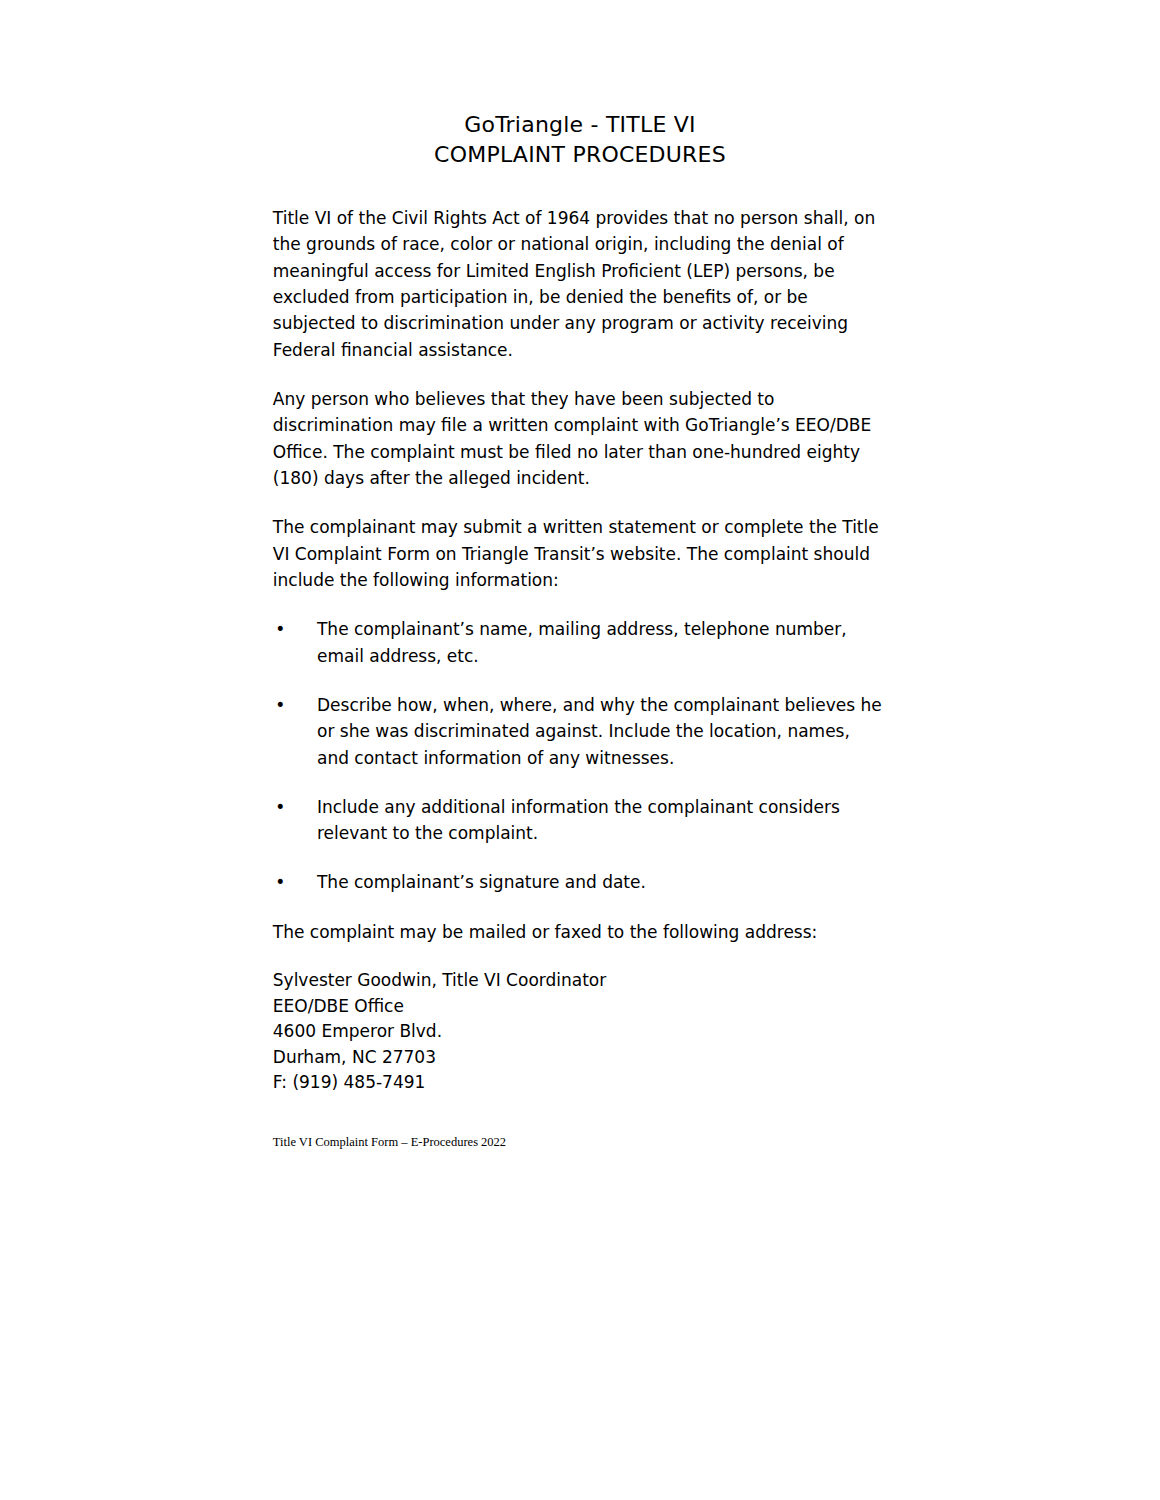GoTriangle - TITLE VI
COMPLAINT PROCEDURES
Title VI of the Civil Rights Act of 1964 provides that no person shall, on the grounds of race, color or national origin, including the denial of meaningful access for Limited English Proficient (LEP) persons, be excluded from participation in, be denied the benefits of, or be subjected to discrimination under any program or activity receiving Federal financial assistance.
Any person who believes that they have been subjected to discrimination may file a written complaint with GoTriangle’s EEO/DBE Office. The complaint must be filed no later than one-hundred eighty (180) days after the alleged incident.
The complainant may submit a written statement or complete the Title VI Complaint Form on Triangle Transit’s website. The complaint should include the following information:
The complainant’s name, mailing address, telephone number, email address, etc.
Describe how, when, where, and why the complainant believes he or she was discriminated against. Include the location, names, and contact information of any witnesses.
Include any additional information the complainant considers relevant to the complaint.
The complainant’s signature and date.
The complaint may be mailed or faxed to the following address:
Sylvester Goodwin, Title VI Coordinator EEO/DBE Office 4600 Emperor Blvd. Durham, NC 27703 F: (919) 485-7491
Title VI Complaint Form – E-Procedures 2022